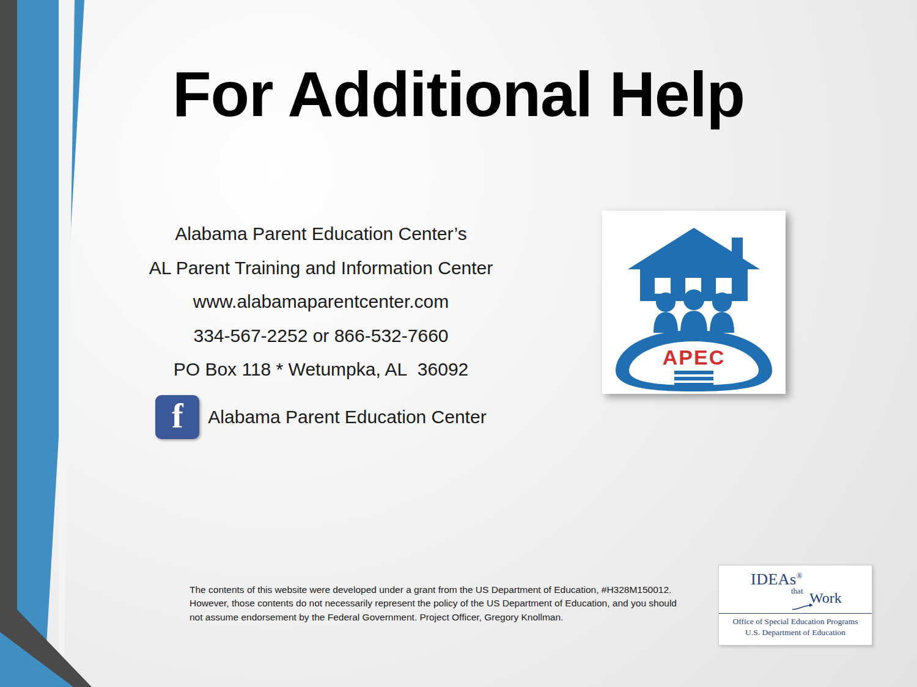For Additional Help
Alabama Parent Education Center’s
AL Parent Training and Information Center
www.alabamaparentcenter.com
334-567-2252 or 866-532-7660
PO Box 118 * Wetumpka, AL 36092
Alabama Parent Education Center
APEC
The contents of this website were developed under a grant from the US Department of Education, #H328M150012. However, those contents do not necessarily represent the policy of the US Department of Education, and you should not assume endorsement by the Federal Government. Project Officer, Gregory Knollman.
IDEAs® that Work
Office of Special Education Programs
U.S. Department of Education